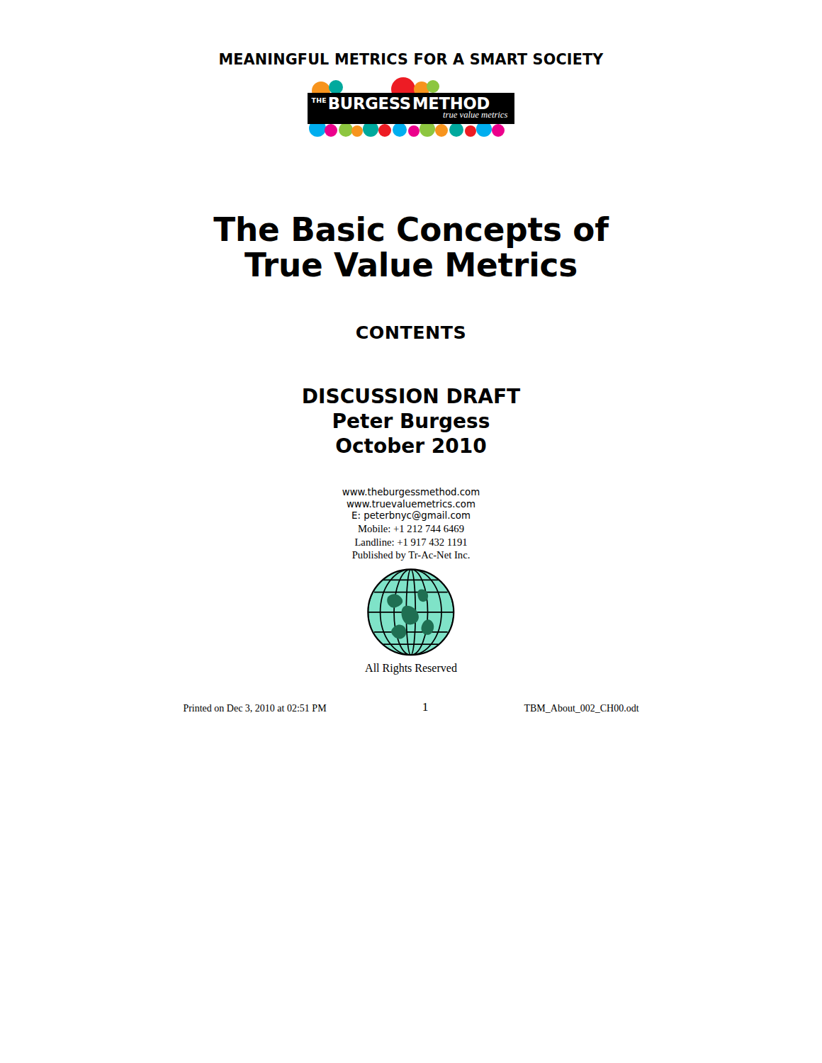MEANINGFUL METRICS FOR A SMART SOCIETY
THE BURGESS METHOD true value metrics
The Basic Concepts of
True Value Metrics
CONTENTS
DISCUSSION DRAFT
Peter Burgess
October 2010
www.theburgessmethod.com
www.truevaluemetrics.com
E: peterbnyc@gmail.com
Mobile: +1 212 744 6469
Landline: +1 917 432 1191
Published by Tr-Ac-Net Inc.
All Rights Reserved
Printed on Dec 3, 2010 at 02:51 PM
1
TBM_About_002_CH00.odt